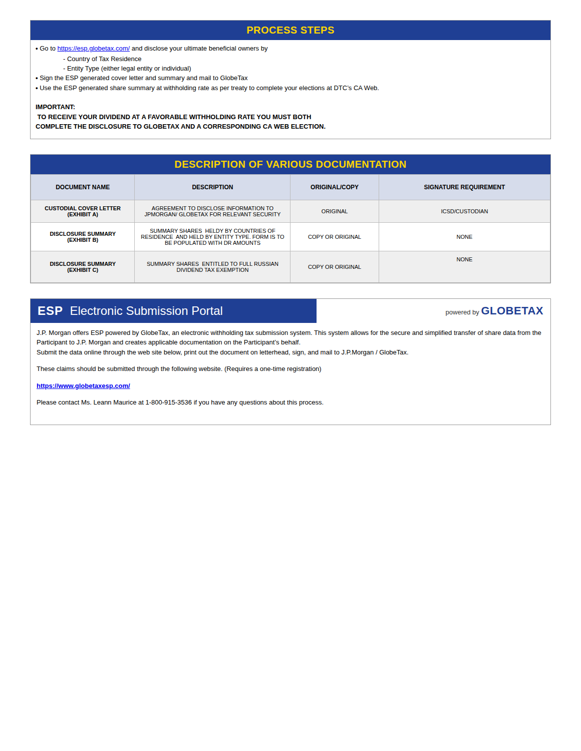PROCESS STEPS
• Go to https://esp.globetax.com/ and disclose your ultimate beneficial owners by
- Country of Tax Residence
- Entity Type (either legal entity or individual)
• Sign the ESP generated cover letter and summary and mail to GlobeTax
• Use the ESP generated share summary at withholding rate as per treaty to complete your elections at DTC’s CA Web.
IMPORTANT:
TO RECEIVE YOUR DIVIDEND AT A FAVORABLE WITHHOLDING RATE YOU MUST BOTH
COMPLETE THE DISCLOSURE TO GLOBETAX AND A CORRESPONDING CA WEB ELECTION.
DESCRIPTION OF VARIOUS DOCUMENTATION
| DOCUMENT NAME | DESCRIPTION | ORIGINAL/COPY | SIGNATURE REQUIREMENT |
| --- | --- | --- | --- |
| CUSTODIAL COVER LETTER (EXHIBIT A) | AGREEMENT TO DISCLOSE INFORMATION TO JPMORGAN/ GLOBETAX FOR RELEVANT SECURITY | ORIGINAL | ICSD/CUSTODIAN |
| DISCLOSURE SUMMARY (EXHIBIT B) | SUMMARY SHARES HELDY BY COUNTRIES OF RESIDENCE AND HELD BY ENTITY TYPE. FORM IS TO BE POPULATED WITH DR AMOUNTS | COPY OR ORIGINAL | NONE |
| DISCLOSURE SUMMARY (EXHIBIT C) | SUMMARY SHARES ENTITLED TO FULL RUSSIAN DIVIDEND TAX EXEMPTION | COPY OR ORIGINAL | NONE |
ESP Electronic Submission Portal
powered by GLOBETAX
J.P. Morgan offers ESP powered by GlobeTax, an electronic withholding tax submission system. This system allows for the secure and simplified transfer of share data from the Participant to J.P. Morgan and creates applicable documentation on the Participant’s behalf.
Submit the data online through the web site below, print out the document on letterhead, sign, and mail to J.P.Morgan / GlobeTax.
These claims should be submitted through the following website. (Requires a one-time registration)
https://www.globetaxesp.com/
Please contact Ms. Leann Maurice at 1-800-915-3536 if you have any questions about this process.